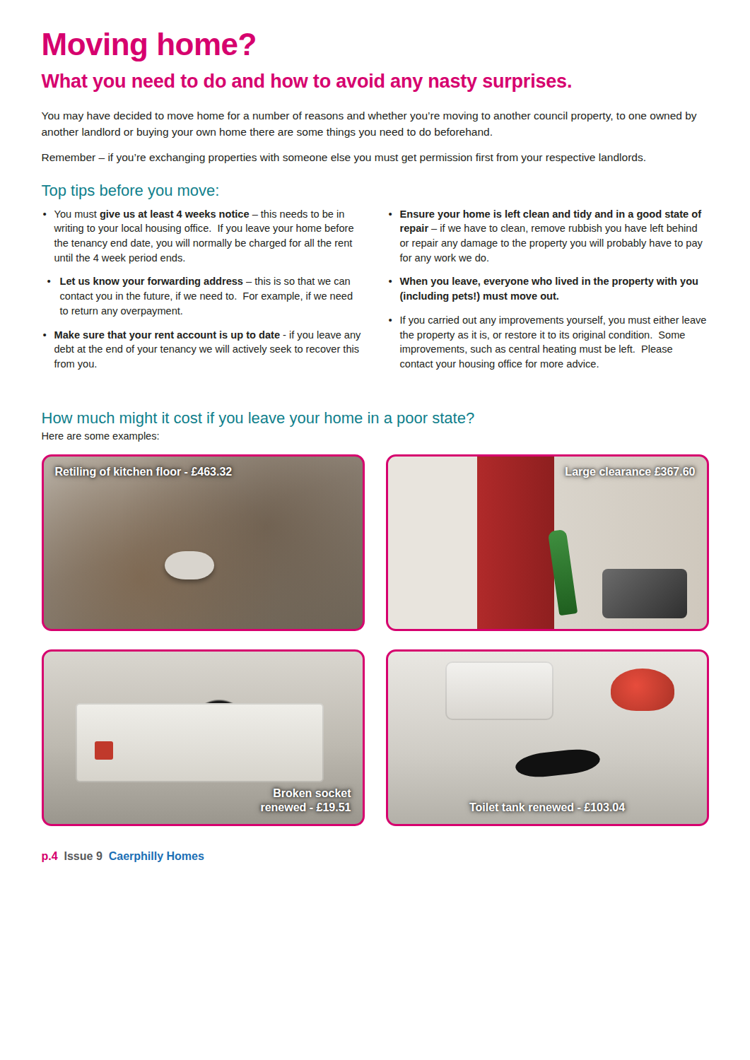Moving home?
What you need to do and how to avoid any nasty surprises.
You may have decided to move home for a number of reasons and whether you’re moving to another council property, to one owned by another landlord or buying your own home there are some things you need to do beforehand.
Remember – if you’re exchanging properties with someone else you must get permission first from your respective landlords.
Top tips before you move:
You must give us at least 4 weeks notice – this needs to be in writing to your local housing office. If you leave your home before the tenancy end date, you will normally be charged for all the rent until the 4 week period ends.
Let us know your forwarding address – this is so that we can contact you in the future, if we need to. For example, if we need to return any overpayment.
Make sure that your rent account is up to date - if you leave any debt at the end of your tenancy we will actively seek to recover this from you.
Ensure your home is left clean and tidy and in a good state of repair – if we have to clean, remove rubbish you have left behind or repair any damage to the property you will probably have to pay for any work we do.
When you leave, everyone who lived in the property with you (including pets!) must move out.
If you carried out any improvements yourself, you must either leave the property as it is, or restore it to its original condition. Some improvements, such as central heating must be left. Please contact your housing office for more advice.
How much might it cost if you leave your home in a poor state?
Here are some examples:
Retiling of kitchen floor - £463.32
Large clearance £367.60
Broken socket
renewed - £19.51
Toilet tank renewed - £103.04
p.4 Issue 9 Caerphilly Homes